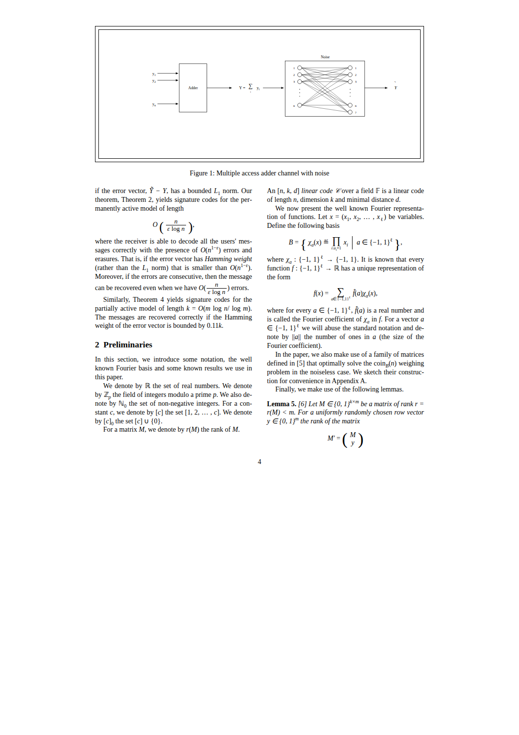Noise y1 y2 yn Adder Y = ∑ i yi 1 2 3 n 1 2 3 n ? Y ˜
Figure 1: Multiple access adder channel with noise
if the error vector, Ỹ − Y, has a bounded L1 norm. Our theorem, Theorem 2, yields signature codes for the permanently active model of length
O ( nε log n ),
where the receiver is able to decode all the users' messages correctly with the presence of O(n1−ε) errors and erasures. That is, if the error vector has Hamming weight (rather than the L1 norm) that is smaller than O(n1−ε). Moreover, if the errors are consecutive, then the message can be recovered even when we have O(nε log n) errors.
Similarly, Theorem 4 yields signature codes for the partially active model of length k = O(m log n/ log m). The messages are recovered correctly if the Hamming weight of the error vector is bounded by 0.11k.
2 Preliminaries
In this section, we introduce some notation, the well known Fourier basis and some known results we use in this paper.
We denote by ℝ the set of real numbers. We denote by ℤp the field of integers modulo a prime p. We also denote by ℕ0 the set of non-negative integers. For a constant c, we denote by [c] the set [1, 2, … , c]. We denote by [c]0 the set [c] ∪ {0}.
For a matrix M, we denote by r(M) the rank of M.
An [n, k, d] linear code 𝒞 over a field 𝔽 is a linear code of length n, dimension k and minimal distance d.
We now present the well known Fourier representation of functions. Let x = (x1, x2, … , xℓ) be variables. Define the following basis
B = { χa(x) ≝ ∏i:ai=1 xi a ∈ {−1, 1}ℓ },
where χa : {−1, 1}ℓ → {−1, 1}. It is known that every function f : {−1, 1}ℓ → ℝ has a unique representation of the form
f(x) = ∑a∈{−1,1}ℓ f̂(a)χa(x),
where for every a ∈ {−1, 1}ℓ, f̂(a) is a real number and is called the Fourier coefficient of χa in f. For a vector a ∈ {−1, 1}ℓ we will abuse the standard notation and denote by ||a|| the number of ones in a (the size of the Fourier coefficient).
In the paper, we also make use of a family of matrices defined in [5] that optimally solve the coinB(n) weighing problem in the noiseless case. We sketch their construction for convenience in Appendix A.
Finally, we make use of the following lemmas.
Lemma 5. [6] Let M ∈ {0, 1}k×m be a matrix of rank r = r(M) < m. For a uniformly randomly chosen row vector y ∈ {0, 1}m the rank of the matrix
M′ = ( M y )
4